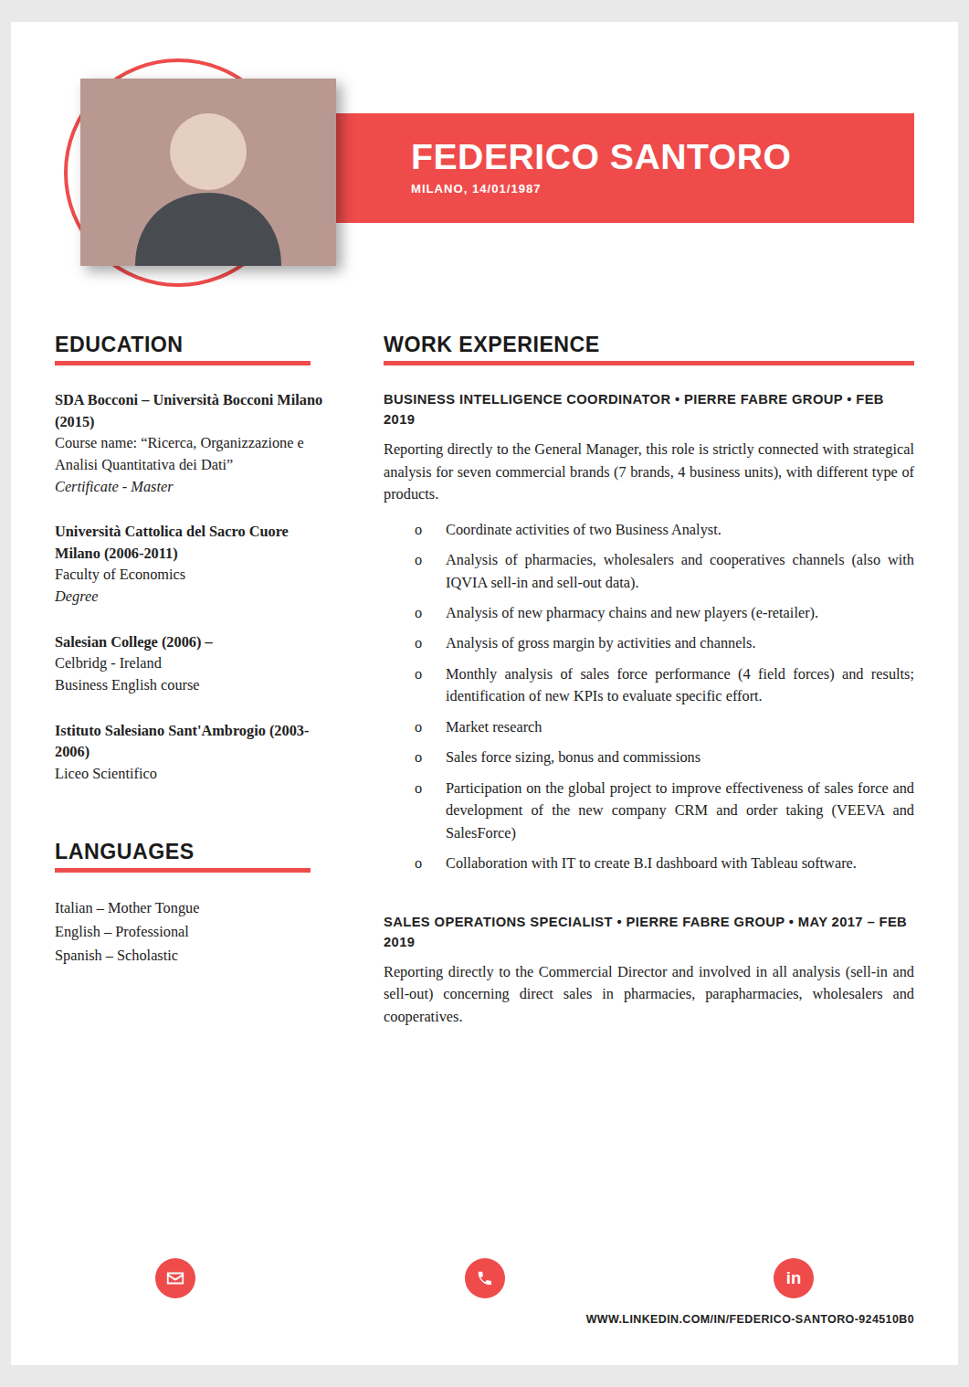FEDERICO SANTORO
MILANO, 14/01/1987
EDUCATION
SDA Bocconi – Università Bocconi Milano (2015) Course name: “Ricerca, Organizzazione e Analisi Quantitativa dei Dati”
Certificate - Master
Università Cattolica del Sacro Cuore Milano (2006-2011) Faculty of Economics
Degree
Salesian College (2006) – Celbridg - Ireland
Business English course
Istituto Salesiano Sant'Ambrogio (2003-2006) Liceo Scientifico
LANGUAGES
Italian – Mother Tongue
English – Professional
Spanish – Scholastic
WORK EXPERIENCE
BUSINESS INTELLIGENCE COORDINATOR • PIERRE FABRE GROUP • FEB 2019
Reporting directly to the General Manager, this role is strictly connected with strategical analysis for seven commercial brands (7 brands, 4 business units), with different type of products.
Coordinate activities of two Business Analyst.
Analysis of pharmacies, wholesalers and cooperatives channels (also with IQVIA sell-in and sell-out data).
Analysis of new pharmacy chains and new players (e-retailer).
Analysis of gross margin by activities and channels.
Monthly analysis of sales force performance (4 field forces) and results; identification of new KPIs to evaluate specific effort.
Market research
Sales force sizing, bonus and commissions
Participation on the global project to improve effectiveness of sales force and development of the new company CRM and order taking (VEEVA and SalesForce)
Collaboration with IT to create B.I dashboard with Tableau software.
SALES OPERATIONS SPECIALIST • PIERRE FABRE GROUP • MAY 2017 – FEB 2019
Reporting directly to the Commercial Director and involved in all analysis (sell-in and sell-out) concerning direct sales in pharmacies, parapharmacies, wholesalers and cooperatives.
in
WWW.LINKEDIN.COM/IN/FEDERICO-SANTORO-924510B0